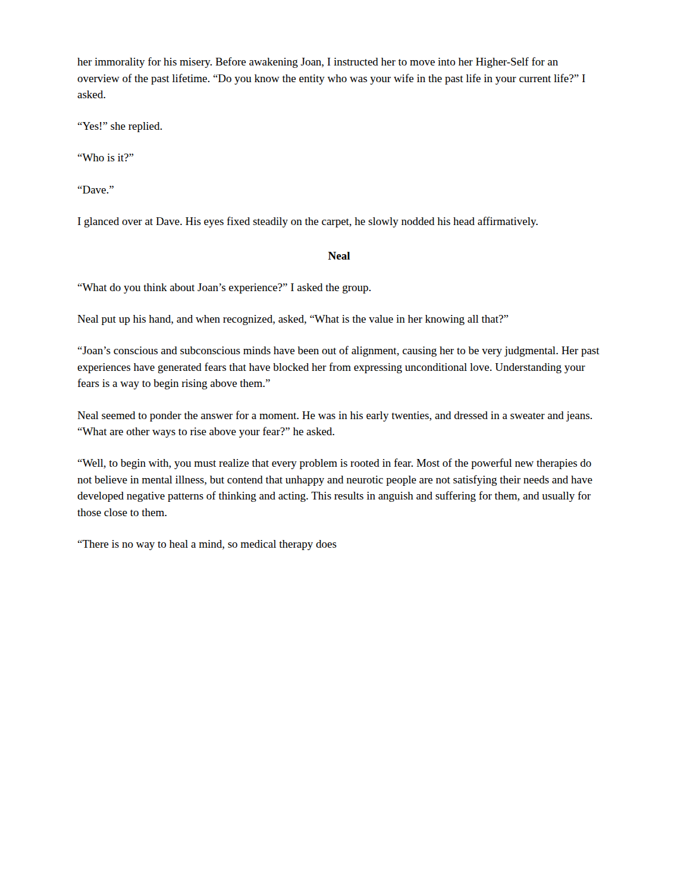her immorality for his misery. Before awakening Joan, I instructed her to move into her Higher-Self for an overview of the past lifetime. “Do you know the entity who was your wife in the past life in your current life?” I asked.
“Yes!” she replied.
“Who is it?”
“Dave.”
I glanced over at Dave. His eyes fixed steadily on the carpet, he slowly nodded his head affirmatively.
Neal
“What do you think about Joan’s experience?” I asked the group.
Neal put up his hand, and when recognized, asked, “What is the value in her knowing all that?”
“Joan’s conscious and subconscious minds have been out of alignment, causing her to be very judgmental. Her past experiences have generated fears that have blocked her from expressing unconditional love. Understanding your fears is a way to begin rising above them.”
Neal seemed to ponder the answer for a moment. He was in his early twenties, and dressed in a sweater and jeans. “What are other ways to rise above your fear?” he asked.
“Well, to begin with, you must realize that every problem is rooted in fear. Most of the powerful new therapies do not believe in mental illness, but contend that unhappy and neurotic people are not satisfying their needs and have developed negative patterns of thinking and acting. This results in anguish and suffering for them, and usually for those close to them.
“There is no way to heal a mind, so medical therapy does